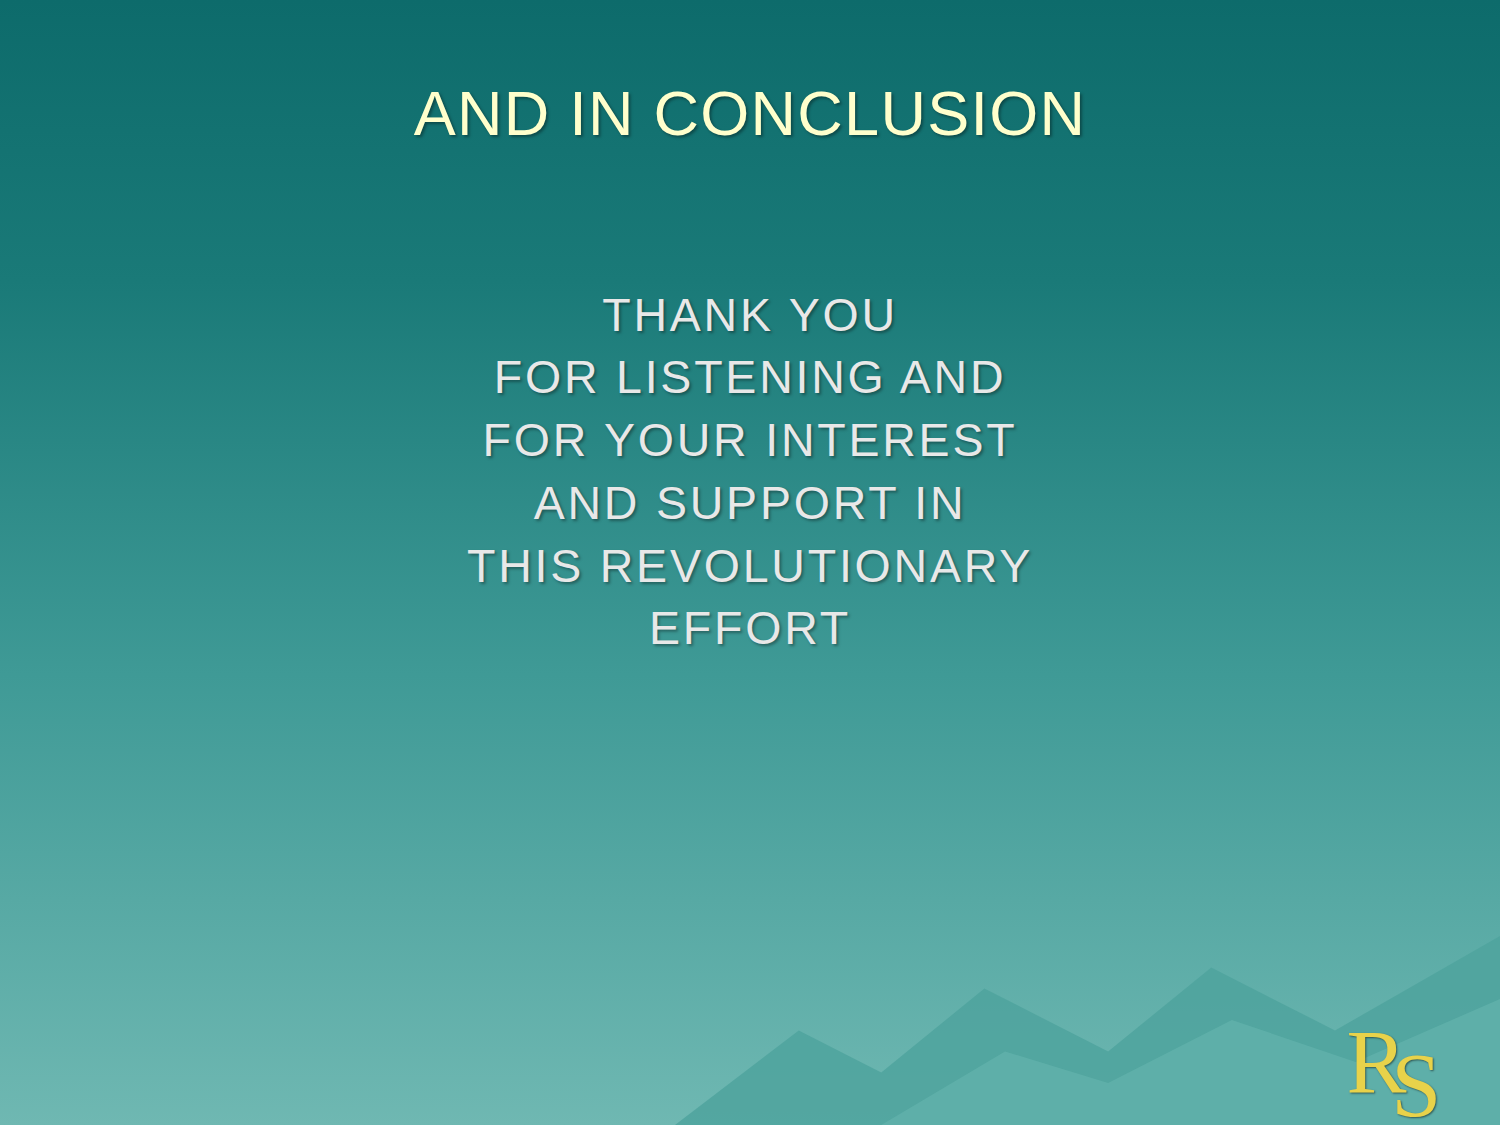AND IN CONCLUSION
THANK YOU
FOR LISTENING AND
FOR YOUR INTEREST
AND SUPPORT IN
THIS REVOLUTIONARY
EFFORT
RS